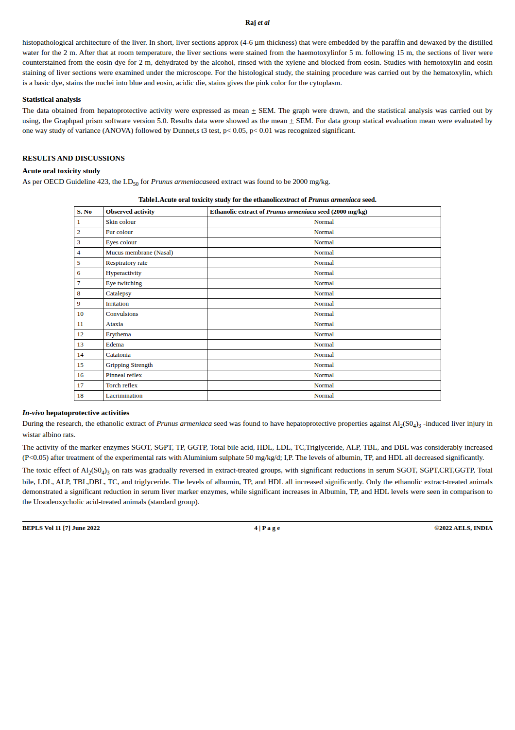Raj et al
histopathological architecture of the liver. In short, liver sections approx (4-6 µm thickness) that were embedded by the paraffin and dewaxed by the distilled water for the 2 m. After that at room temperature, the liver sections were stained from the haemotoxylinfor 5 m. following 15 m, the sections of liver were counterstained from the eosin dye for 2 m, dehydrated by the alcohol, rinsed with the xylene and blocked from eosin. Studies with hemotoxylin and eosin staining of liver sections were examined under the microscope. For the histological study, the staining procedure was carried out by the hematoxylin, which is a basic dye, stains the nuclei into blue and eosin, acidic die, stains gives the pink color for the cytoplasm.
Statistical analysis
The data obtained from hepatoprotective activity were expressed as mean + SEM. The graph were drawn, and the statistical analysis was carried out by using, the Graphpad prism software version 5.0. Results data were showed as the mean + SEM. For data group statical evaluation mean were evaluated by one way study of variance (ANOVA) followed by Dunnet,s t3 test, p< 0.05, p< 0.01 was recognized significant.
RESULTS AND DISCUSSIONS
Acute oral toxicity study
As per OECD Guideline 423, the LD50 for Prunus armeniacaseed extract was found to be 2000 mg/kg.
Table1.Acute oral toxicity study for the ethanolicextract of Prunus armeniaca seed.
| S. No | Observed activity | Ethanolic extract of Prunus armeniaca seed (2000 mg/kg) |
| --- | --- | --- |
| 1 | Skin colour | Normal |
| 2 | Fur colour | Normal |
| 3 | Eyes colour | Normal |
| 4 | Mucus membrane (Nasal) | Normal |
| 5 | Respiratory rate | Normal |
| 6 | Hyperactivity | Normal |
| 7 | Eye twitching | Normal |
| 8 | Catalepsy | Normal |
| 9 | Irritation | Normal |
| 10 | Convulsions | Normal |
| 11 | Ataxia | Normal |
| 12 | Erythema | Normal |
| 13 | Edema | Normal |
| 14 | Catatonia | Normal |
| 15 | Gripping Strength | Normal |
| 16 | Pinneal reflex | Normal |
| 17 | Torch reflex | Normal |
| 18 | Lacrimination | Normal |
In-vivo hepatoprotective activities
During the research, the ethanolic extract of Prunus armeniaca seed was found to have hepatoprotective properties against Al2(S04)3 -induced liver injury in wistar albino rats.
The activity of the marker enzymes SGOT, SGPT, TP, GGTP, Total bile acid, HDL, LDL, TC,Triglyceride, ALP, TBL, and DBL was considerably increased (P<0.05) after treatment of the experimental rats with Aluminium sulphate 50 mg/kg/d; I,P. The levels of albumin, TP, and HDL all decreased significantly.
The toxic effect of Al2(S04)3 on rats was gradually reversed in extract-treated groups, with significant reductions in serum SGOT, SGPT,CRT,GGTP, Total bile, LDL, ALP, TBL,DBL, TC, and triglyceride. The levels of albumin, TP, and HDL all increased significantly. Only the ethanolic extract-treated animals demonstrated a significant reduction in serum liver marker enzymes, while significant increases in Albumin, TP, and HDL levels were seen in comparison to the Ursodeoxycholic acid-treated animals (standard group).
BEPLS Vol 11 [7] June 2022
4 | P a g e
©2022 AELS, INDIA